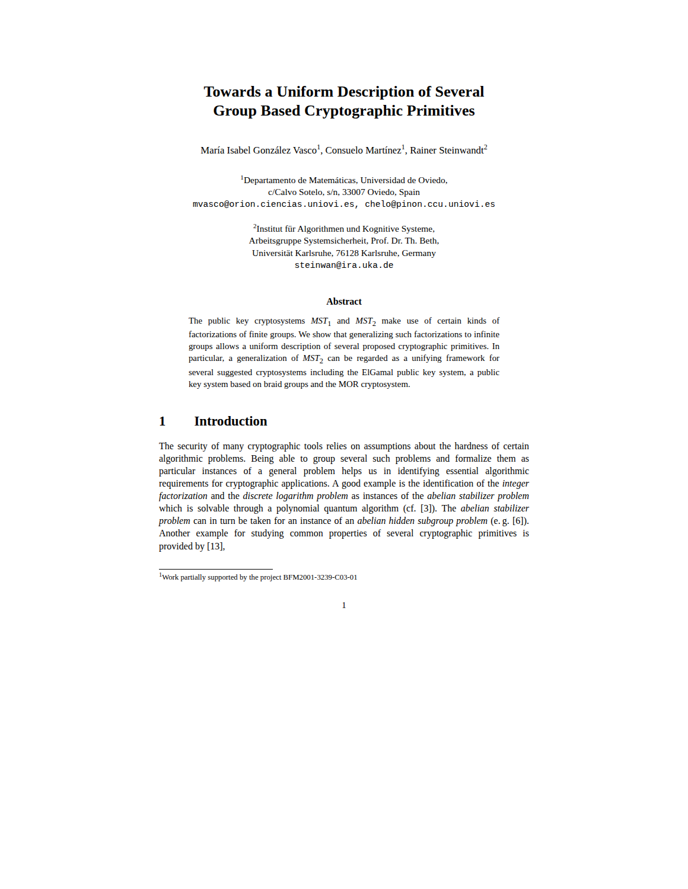Towards a Uniform Description of Several
Group Based Cryptographic Primitives
María Isabel González Vasco1, Consuelo Martínez1, Rainer Steinwandt2
1Departamento de Matemáticas, Universidad de Oviedo,
c/Calvo Sotelo, s/n, 33007 Oviedo, Spain
mvasco@orion.ciencias.uniovi.es, chelo@pinon.ccu.uniovi.es
2Institut für Algorithmen und Kognitive Systeme,
Arbeitsgruppe Systemsicherheit, Prof. Dr. Th. Beth,
Universität Karlsruhe, 76128 Karlsruhe, Germany
steinwan@ira.uka.de
Abstract
The public key cryptosystems MST1 and MST2 make use of certain kinds of factorizations of finite groups. We show that generalizing such factorizations to infinite groups allows a uniform description of several proposed cryptographic primitives. In particular, a generalization of MST2 can be regarded as a unifying framework for several suggested cryptosystems including the ElGamal public key system, a public key system based on braid groups and the MOR cryptosystem.
1 Introduction
The security of many cryptographic tools relies on assumptions about the hardness of certain algorithmic problems. Being able to group several such problems and formalize them as particular instances of a general problem helps us in identifying essential algorithmic requirements for cryptographic applications. A good example is the identification of the integer factorization and the discrete logarithm problem as instances of the abelian stabilizer problem which is solvable through a polynomial quantum algorithm (cf. [3]). The abelian stabilizer problem can in turn be taken for an instance of an abelian hidden subgroup problem (e. g. [6]). Another example for studying common properties of several cryptographic primitives is provided by [13],
1Work partially supported by the project BFM2001-3239-C03-01
1